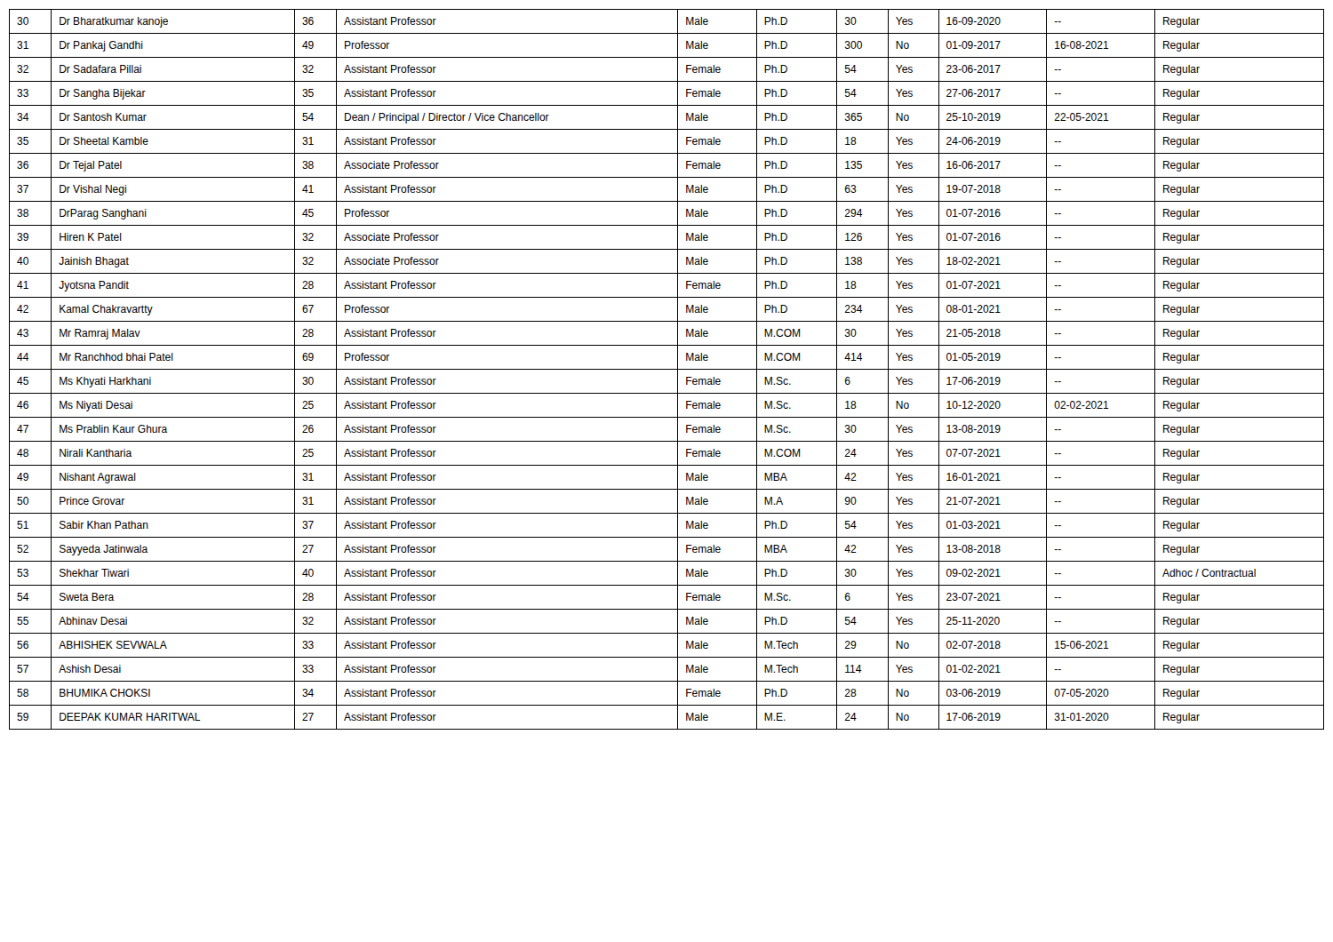| 30 | Dr Bharatkumar kanoje | 36 | Assistant Professor | Male | Ph.D | 30 | Yes | 16-09-2020 | -- | Regular |
| 31 | Dr Pankaj Gandhi | 49 | Professor | Male | Ph.D | 300 | No | 01-09-2017 | 16-08-2021 | Regular |
| 32 | Dr Sadafara Pillai | 32 | Assistant Professor | Female | Ph.D | 54 | Yes | 23-06-2017 | -- | Regular |
| 33 | Dr Sangha Bijekar | 35 | Assistant Professor | Female | Ph.D | 54 | Yes | 27-06-2017 | -- | Regular |
| 34 | Dr Santosh Kumar | 54 | Dean / Principal / Director / Vice Chancellor | Male | Ph.D | 365 | No | 25-10-2019 | 22-05-2021 | Regular |
| 35 | Dr Sheetal Kamble | 31 | Assistant Professor | Female | Ph.D | 18 | Yes | 24-06-2019 | -- | Regular |
| 36 | Dr Tejal Patel | 38 | Associate Professor | Female | Ph.D | 135 | Yes | 16-06-2017 | -- | Regular |
| 37 | Dr Vishal Negi | 41 | Assistant Professor | Male | Ph.D | 63 | Yes | 19-07-2018 | -- | Regular |
| 38 | DrParag Sanghani | 45 | Professor | Male | Ph.D | 294 | Yes | 01-07-2016 | -- | Regular |
| 39 | Hiren K Patel | 32 | Associate Professor | Male | Ph.D | 126 | Yes | 01-07-2016 | -- | Regular |
| 40 | Jainish Bhagat | 32 | Associate Professor | Male | Ph.D | 138 | Yes | 18-02-2021 | -- | Regular |
| 41 | Jyotsna Pandit | 28 | Assistant Professor | Female | Ph.D | 18 | Yes | 01-07-2021 | -- | Regular |
| 42 | Kamal Chakravartty | 67 | Professor | Male | Ph.D | 234 | Yes | 08-01-2021 | -- | Regular |
| 43 | Mr Ramraj Malav | 28 | Assistant Professor | Male | M.COM | 30 | Yes | 21-05-2018 | -- | Regular |
| 44 | Mr Ranchhod bhai Patel | 69 | Professor | Male | M.COM | 414 | Yes | 01-05-2019 | -- | Regular |
| 45 | Ms Khyati Harkhani | 30 | Assistant Professor | Female | M.Sc. | 6 | Yes | 17-06-2019 | -- | Regular |
| 46 | Ms Niyati Desai | 25 | Assistant Professor | Female | M.Sc. | 18 | No | 10-12-2020 | 02-02-2021 | Regular |
| 47 | Ms Prablin Kaur Ghura | 26 | Assistant Professor | Female | M.Sc. | 30 | Yes | 13-08-2019 | -- | Regular |
| 48 | Nirali Kantharia | 25 | Assistant Professor | Female | M.COM | 24 | Yes | 07-07-2021 | -- | Regular |
| 49 | Nishant Agrawal | 31 | Assistant Professor | Male | MBA | 42 | Yes | 16-01-2021 | -- | Regular |
| 50 | Prince Grovar | 31 | Assistant Professor | Male | M.A | 90 | Yes | 21-07-2021 | -- | Regular |
| 51 | Sabir Khan Pathan | 37 | Assistant Professor | Male | Ph.D | 54 | Yes | 01-03-2021 | -- | Regular |
| 52 | Sayyeda Jatinwala | 27 | Assistant Professor | Female | MBA | 42 | Yes | 13-08-2018 | -- | Regular |
| 53 | Shekhar Tiwari | 40 | Assistant Professor | Male | Ph.D | 30 | Yes | 09-02-2021 | -- | Adhoc / Contractual |
| 54 | Sweta Bera | 28 | Assistant Professor | Female | M.Sc. | 6 | Yes | 23-07-2021 | -- | Regular |
| 55 | Abhinav Desai | 32 | Assistant Professor | Male | Ph.D | 54 | Yes | 25-11-2020 | -- | Regular |
| 56 | ABHISHEK SEVWALA | 33 | Assistant Professor | Male | M.Tech | 29 | No | 02-07-2018 | 15-06-2021 | Regular |
| 57 | Ashish Desai | 33 | Assistant Professor | Male | M.Tech | 114 | Yes | 01-02-2021 | -- | Regular |
| 58 | BHUMIKA CHOKSI | 34 | Assistant Professor | Female | Ph.D | 28 | No | 03-06-2019 | 07-05-2020 | Regular |
| 59 | DEEPAK KUMAR HARITWAL | 27 | Assistant Professor | Male | M.E. | 24 | No | 17-06-2019 | 31-01-2020 | Regular |